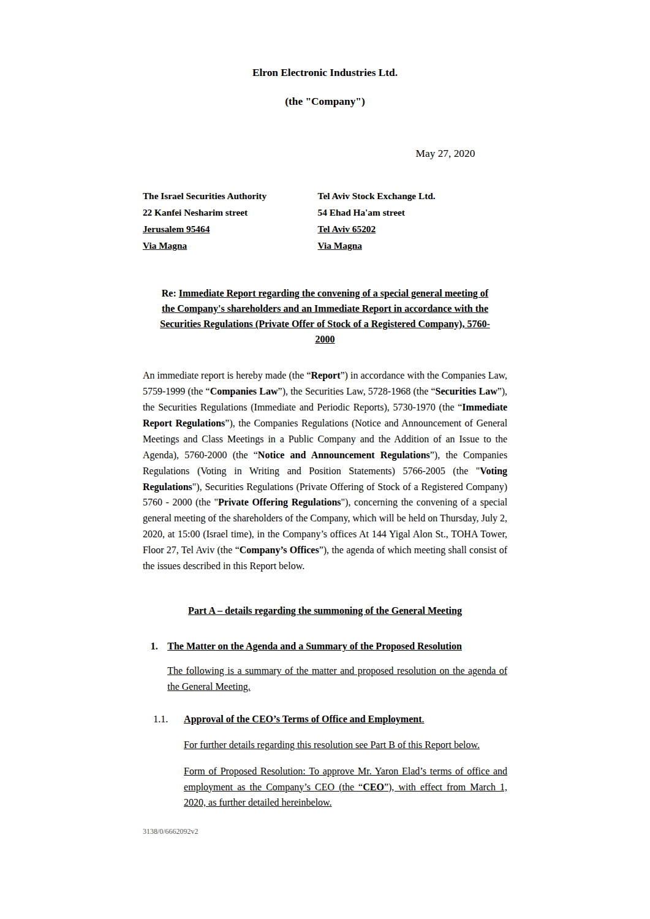Elron Electronic Industries Ltd.
(the "Company")
May 27, 2020
| The Israel Securities Authority | Tel Aviv Stock Exchange Ltd. |
| 22 Kanfei Nesharim street | 54 Ehad Ha'am street |
| Jerusalem 95464 | Tel Aviv 65202 |
| Via Magna | Via Magna |
Re: Immediate Report regarding the convening of a special general meeting of the Company's shareholders and an Immediate Report in accordance with the Securities Regulations (Private Offer of Stock of a Registered Company), 5760-2000
An immediate report is hereby made (the “Report”) in accordance with the Companies Law, 5759-1999 (the “Companies Law”), the Securities Law, 5728-1968 (the “Securities Law”), the Securities Regulations (Immediate and Periodic Reports), 5730-1970 (the “Immediate Report Regulations”), the Companies Regulations (Notice and Announcement of General Meetings and Class Meetings in a Public Company and the Addition of an Issue to the Agenda), 5760-2000 (the “Notice and Announcement Regulations”), the Companies Regulations (Voting in Writing and Position Statements) 5766-2005 (the "Voting Regulations"), Securities Regulations (Private Offering of Stock of a Registered Company) 5760 - 2000 (the "Private Offering Regulations"), concerning the convening of a special general meeting of the shareholders of the Company, which will be held on Thursday, July 2, 2020, at 15:00 (Israel time), in the Company’s offices At 144 Yigal Alon St., TOHA Tower, Floor 27, Tel Aviv (the “Company’s Offices”), the agenda of which meeting shall consist of the issues described in this Report below.
Part A – details regarding the summoning of the General Meeting
The Matter on the Agenda and a Summary of the Proposed Resolution The following is a summary of the matter and proposed resolution on the agenda of the General Meeting.
Approval of the CEO’s Terms of Office and Employment.
For further details regarding this resolution see Part B of this Report below.
Form of Proposed Resolution: To approve Mr. Yaron Elad’s terms of office and employment as the Company’s CEO (the “CEO”), with effect from March 1, 2020, as further detailed hereinbelow.
3138/0/6662092v2